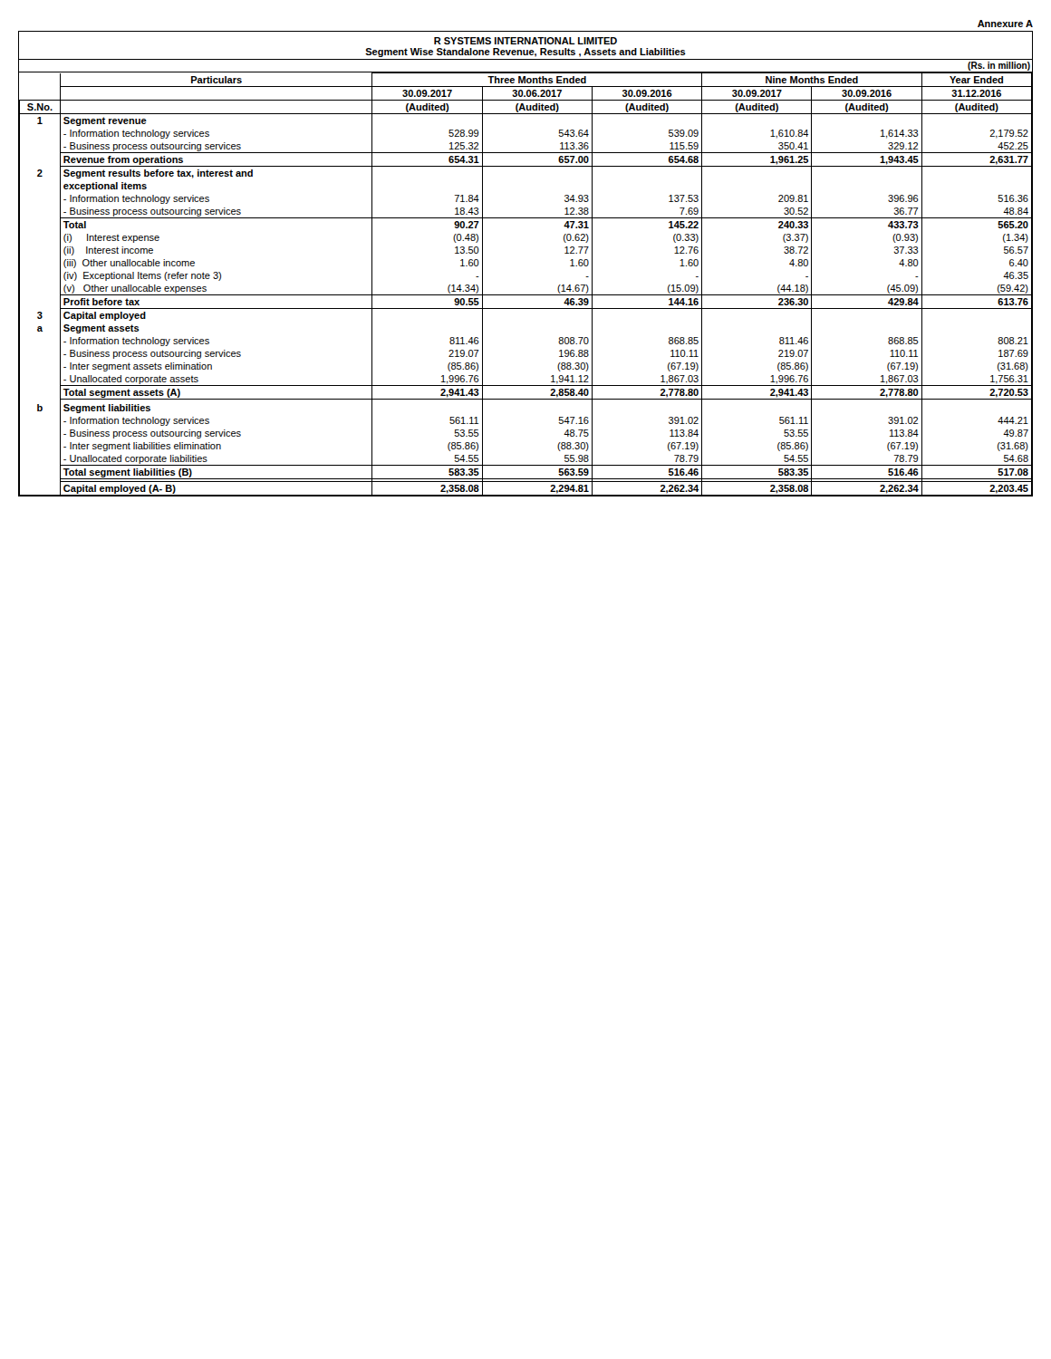Annexure A
R SYSTEMS INTERNATIONAL LIMITED
Segment Wise Standalone Revenue, Results , Assets and Liabilities
(Rs. in million)
| | Particulars | Three Months Ended | Nine Months Ended | Year Ended |
| --- | --- | --- | --- | --- |
| | 30.09.2017 | 30.06.2017 | 30.09.2016 | 30.09.2017 | 30.09.2016 | 31.12.2016 |
| S.No. | | (Audited) | (Audited) | (Audited) | (Audited) | (Audited) | (Audited) |
| 1 | Segment revenue | | | | | | |
| | - Information technology services | 528.99 | 543.64 | 539.09 | 1,610.84 | 1,614.33 | 2,179.52 |
| | - Business process outsourcing services | 125.32 | 113.36 | 115.59 | 350.41 | 329.12 | 452.25 |
| | Revenue from operations | 654.31 | 657.00 | 654.68 | 1,961.25 | 1,943.45 | 2,631.77 |
| 2 | Segment results before tax, interest and | | | | | | |
| | exceptional items | | | | | | |
| | - Information technology services | 71.84 | 34.93 | 137.53 | 209.81 | 396.96 | 516.36 |
| | - Business process outsourcing services | 18.43 | 12.38 | 7.69 | 30.52 | 36.77 | 48.84 |
| | Total | 90.27 | 47.31 | 145.22 | 240.33 | 433.73 | 565.20 |
| | (i) Interest expense | (0.48) | (0.62) | (0.33) | (3.37) | (0.93) | (1.34) |
| | (ii) Interest income | 13.50 | 12.77 | 12.76 | 38.72 | 37.33 | 56.57 |
| | (iii) Other unallocable income | 1.60 | 1.60 | 1.60 | 4.80 | 4.80 | 6.40 |
| | (iv) Exceptional Items (refer note 3) | - | - | - | - | - | 46.35 |
| | (v) Other unallocable expenses | (14.34) | (14.67) | (15.09) | (44.18) | (45.09) | (59.42) |
| | Profit before tax | 90.55 | 46.39 | 144.16 | 236.30 | 429.84 | 613.76 |
| 3 | Capital employed | | | | | | |
| a | Segment assets | | | | | | |
| | - Information technology services | 811.46 | 808.70 | 868.85 | 811.46 | 868.85 | 808.21 |
| | - Business process outsourcing services | 219.07 | 196.88 | 110.11 | 219.07 | 110.11 | 187.69 |
| | - Inter segment assets elimination | (85.86) | (88.30) | (67.19) | (85.86) | (67.19) | (31.68) |
| | - Unallocated corporate assets | 1,996.76 | 1,941.12 | 1,867.03 | 1,996.76 | 1,867.03 | 1,756.31 |
| | Total segment assets (A) | 2,941.43 | 2,858.40 | 2,778.80 | 2,941.43 | 2,778.80 | 2,720.53 |
| b | Segment liabilities | | | | | | |
| | - Information technology services | 561.11 | 547.16 | 391.02 | 561.11 | 391.02 | 444.21 |
| | - Business process outsourcing services | 53.55 | 48.75 | 113.84 | 53.55 | 113.84 | 49.87 |
| | - Inter segment liabilities elimination | (85.86) | (88.30) | (67.19) | (85.86) | (67.19) | (31.68) |
| | - Unallocated corporate liabilities | 54.55 | 55.98 | 78.79 | 54.55 | 78.79 | 54.68 |
| | Total segment liabilities (B) | 583.35 | 563.59 | 516.46 | 583.35 | 516.46 | 517.08 |
| | Capital employed (A- B) | 2,358.08 | 2,294.81 | 2,262.34 | 2,358.08 | 2,262.34 | 2,203.45 |